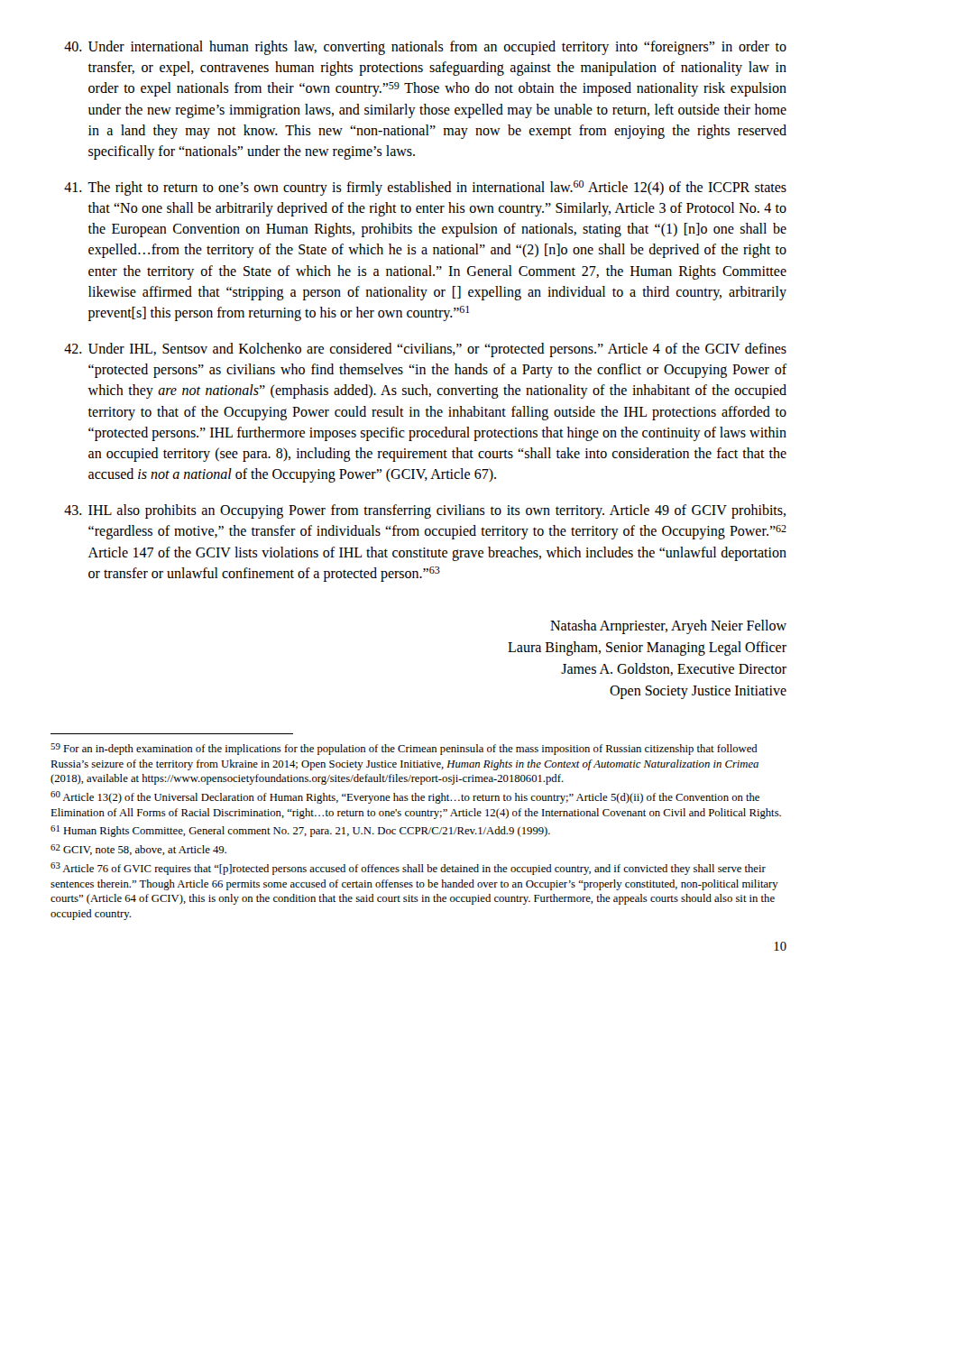40. Under international human rights law, converting nationals from an occupied territory into “foreigners” in order to transfer, or expel, contravenes human rights protections safeguarding against the manipulation of nationality law in order to expel nationals from their “own country.”59 Those who do not obtain the imposed nationality risk expulsion under the new regime’s immigration laws, and similarly those expelled may be unable to return, left outside their home in a land they may not know. This new “non-national” may now be exempt from enjoying the rights reserved specifically for “nationals” under the new regime’s laws.
41. The right to return to one’s own country is firmly established in international law.60 Article 12(4) of the ICCPR states that “No one shall be arbitrarily deprived of the right to enter his own country.” Similarly, Article 3 of Protocol No. 4 to the European Convention on Human Rights, prohibits the expulsion of nationals, stating that “(1) [n]o one shall be expelled…from the territory of the State of which he is a national” and “(2) [n]o one shall be deprived of the right to enter the territory of the State of which he is a national.” In General Comment 27, the Human Rights Committee likewise affirmed that “stripping a person of nationality or [] expelling an individual to a third country, arbitrarily prevent[s] this person from returning to his or her own country.”61
42. Under IHL, Sentsov and Kolchenko are considered “civilians,” or “protected persons.” Article 4 of the GCIV defines “protected persons” as civilians who find themselves “in the hands of a Party to the conflict or Occupying Power of which they are not nationals” (emphasis added). As such, converting the nationality of the inhabitant of the occupied territory to that of the Occupying Power could result in the inhabitant falling outside the IHL protections afforded to “protected persons.” IHL furthermore imposes specific procedural protections that hinge on the continuity of laws within an occupied territory (see para. 8), including the requirement that courts “shall take into consideration the fact that the accused is not a national of the Occupying Power” (GCIV, Article 67).
43. IHL also prohibits an Occupying Power from transferring civilians to its own territory. Article 49 of GCIV prohibits, “regardless of motive,” the transfer of individuals “from occupied territory to the territory of the Occupying Power.”62 Article 147 of the GCIV lists violations of IHL that constitute grave breaches, which includes the “unlawful deportation or transfer or unlawful confinement of a protected person.”63
Natasha Arnpriester, Aryeh Neier Fellow
Laura Bingham, Senior Managing Legal Officer
James A. Goldston, Executive Director
Open Society Justice Initiative
59 For an in-depth examination of the implications for the population of the Crimean peninsula of the mass imposition of Russian citizenship that followed Russia’s seizure of the territory from Ukraine in 2014; Open Society Justice Initiative, Human Rights in the Context of Automatic Naturalization in Crimea (2018), available at https://www.opensocietyfoundations.org/sites/default/files/report-osji-crimea-20180601.pdf.
60 Article 13(2) of the Universal Declaration of Human Rights, “Everyone has the right…to return to his country;” Article 5(d)(ii) of the Convention on the Elimination of All Forms of Racial Discrimination, “right…to return to one's country;” Article 12(4) of the International Covenant on Civil and Political Rights.
61 Human Rights Committee, General comment No. 27, para. 21, U.N. Doc CCPR/C/21/Rev.1/Add.9 (1999).
62 GCIV, note 58, above, at Article 49.
63 Article 76 of GVIC requires that “[p]rotected persons accused of offences shall be detained in the occupied country, and if convicted they shall serve their sentences therein.” Though Article 66 permits some accused of certain offenses to be handed over to an Occupier’s “properly constituted, non-political military courts” (Article 64 of GCIV), this is only on the condition that the said court sits in the occupied country. Furthermore, the appeals courts should also sit in the occupied country.
10